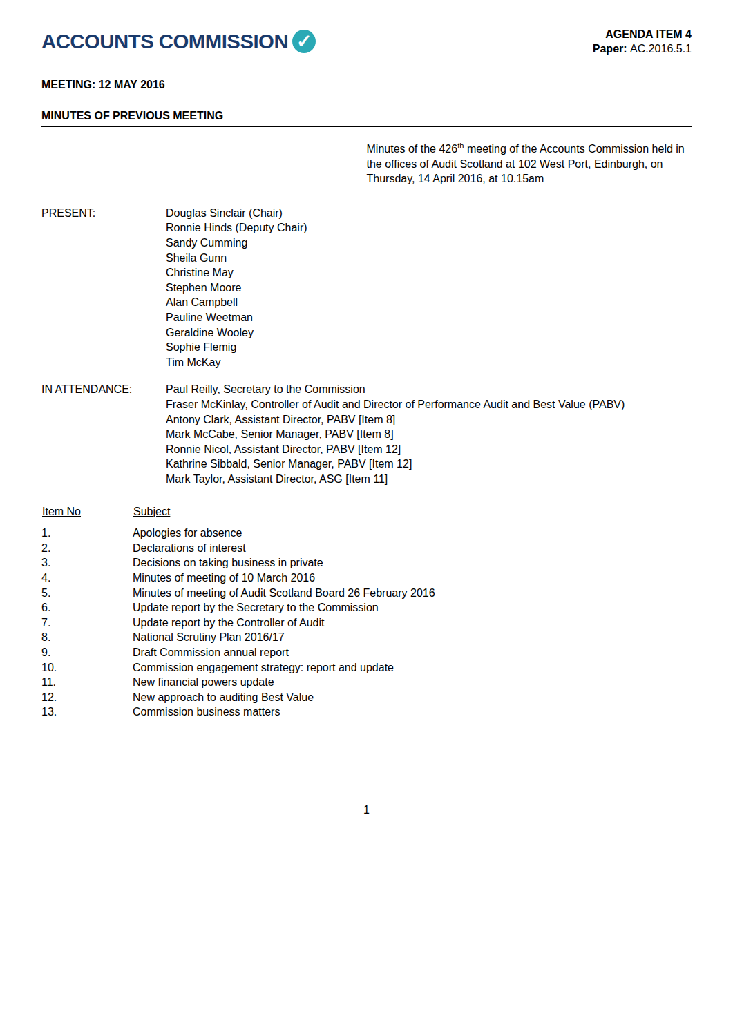ACCOUNTS COMMISSION✓
AGENDA ITEM 4
Paper: AC.2016.5.1
MEETING: 12 MAY 2016
MINUTES OF PREVIOUS MEETING
Minutes of the 426th meeting of the Accounts Commission held in the offices of Audit Scotland at 102 West Port, Edinburgh, on
Thursday, 14 April 2016, at 10.15am
| PRESENT: | Douglas Sinclair (Chair) Ronnie Hinds (Deputy Chair) Sandy Cumming Sheila Gunn Christine May Stephen Moore Alan Campbell Pauline Weetman Geraldine Wooley Sophie Flemig Tim McKay |
| IN ATTENDANCE: | Paul Reilly, Secretary to the Commission Fraser McKinlay, Controller of Audit and Director of Performance Audit and Best Value (PABV) Antony Clark, Assistant Director, PABV [Item 8] Mark McCabe, Senior Manager, PABV [Item 8] Ronnie Nicol, Assistant Director, PABV [Item 12] Kathrine Sibbald, Senior Manager, PABV [Item 12] Mark Taylor, Assistant Director, ASG [Item 11] |
| Item No | Subject |
| --- | --- |
| 1. | Apologies for absence |
| 2. | Declarations of interest |
| 3. | Decisions on taking business in private |
| 4. | Minutes of meeting of 10 March 2016 |
| 5. | Minutes of meeting of Audit Scotland Board 26 February 2016 |
| 6. | Update report by the Secretary to the Commission |
| 7. | Update report by the Controller of Audit |
| 8. | National Scrutiny Plan 2016/17 |
| 9. | Draft Commission annual report |
| 10. | Commission engagement strategy: report and update |
| 11. | New financial powers update |
| 12. | New approach to auditing Best Value |
| 13. | Commission business matters |
1